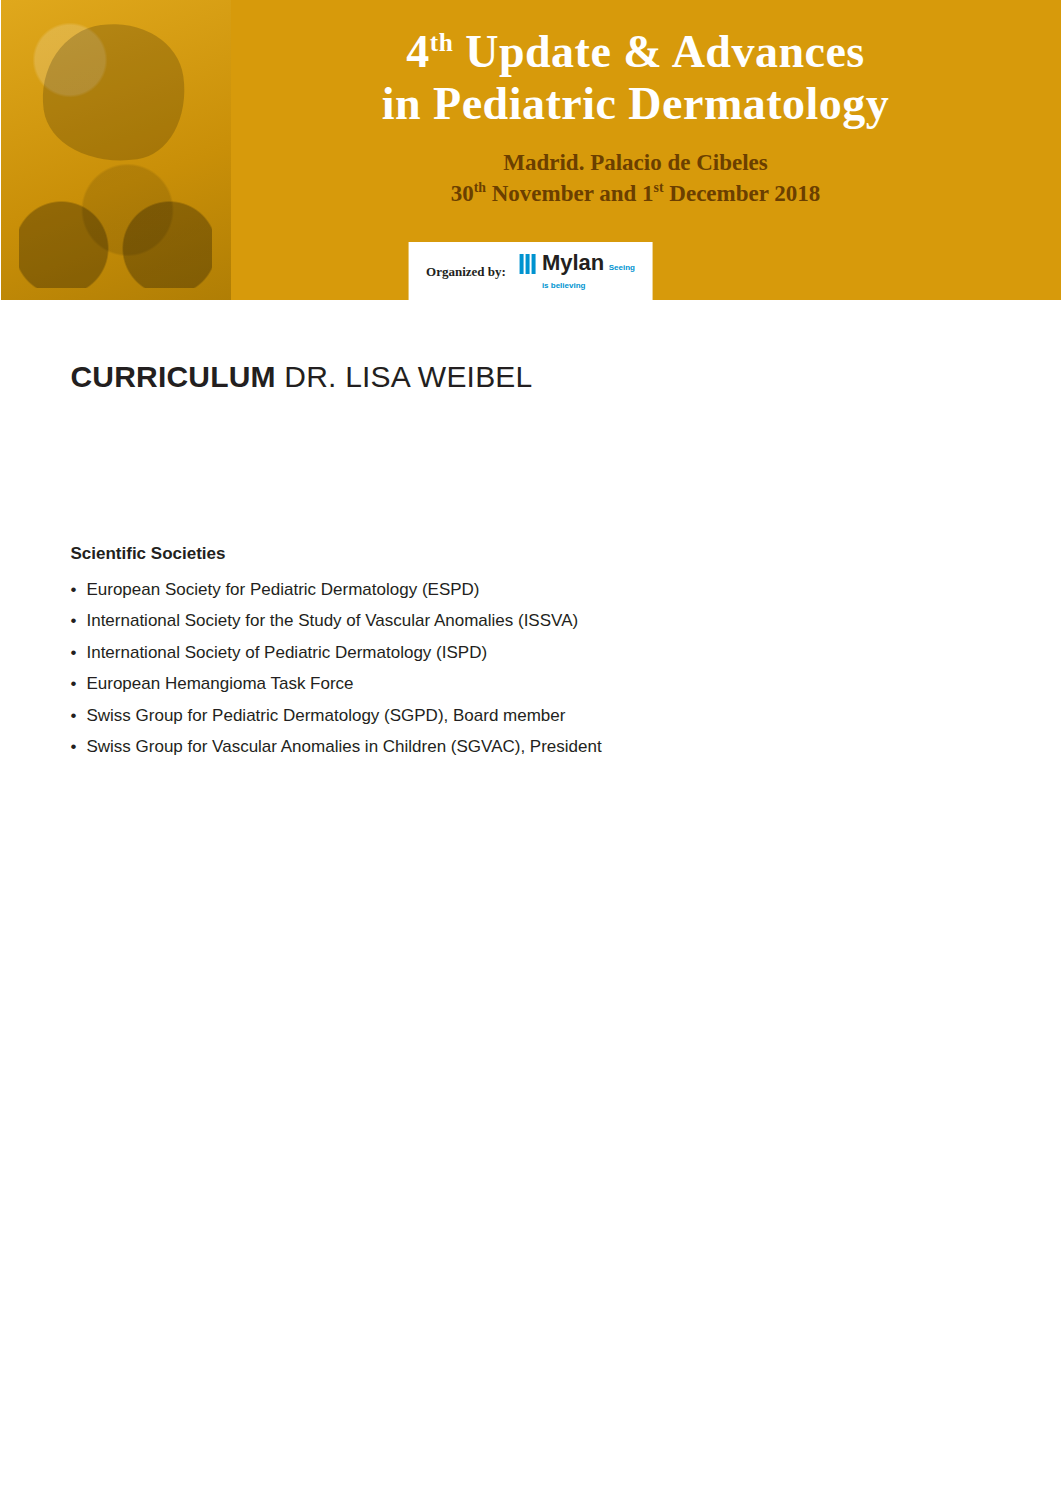4th Update & Advances in Pediatric Dermatology
Madrid. Palacio de Cibeles
30th November and 1st December 2018
Organized by: Mylan Seeing
is believing
CURRICULUM DR. LISA WEIBEL
Scientific Societies
European Society for Pediatric Dermatology (ESPD)
International Society for the Study of Vascular Anomalies (ISSVA)
International Society of Pediatric Dermatology (ISPD)
European Hemangioma Task Force
Swiss Group for Pediatric Dermatology (SGPD), Board member
Swiss Group for Vascular Anomalies in Children (SGVAC), President